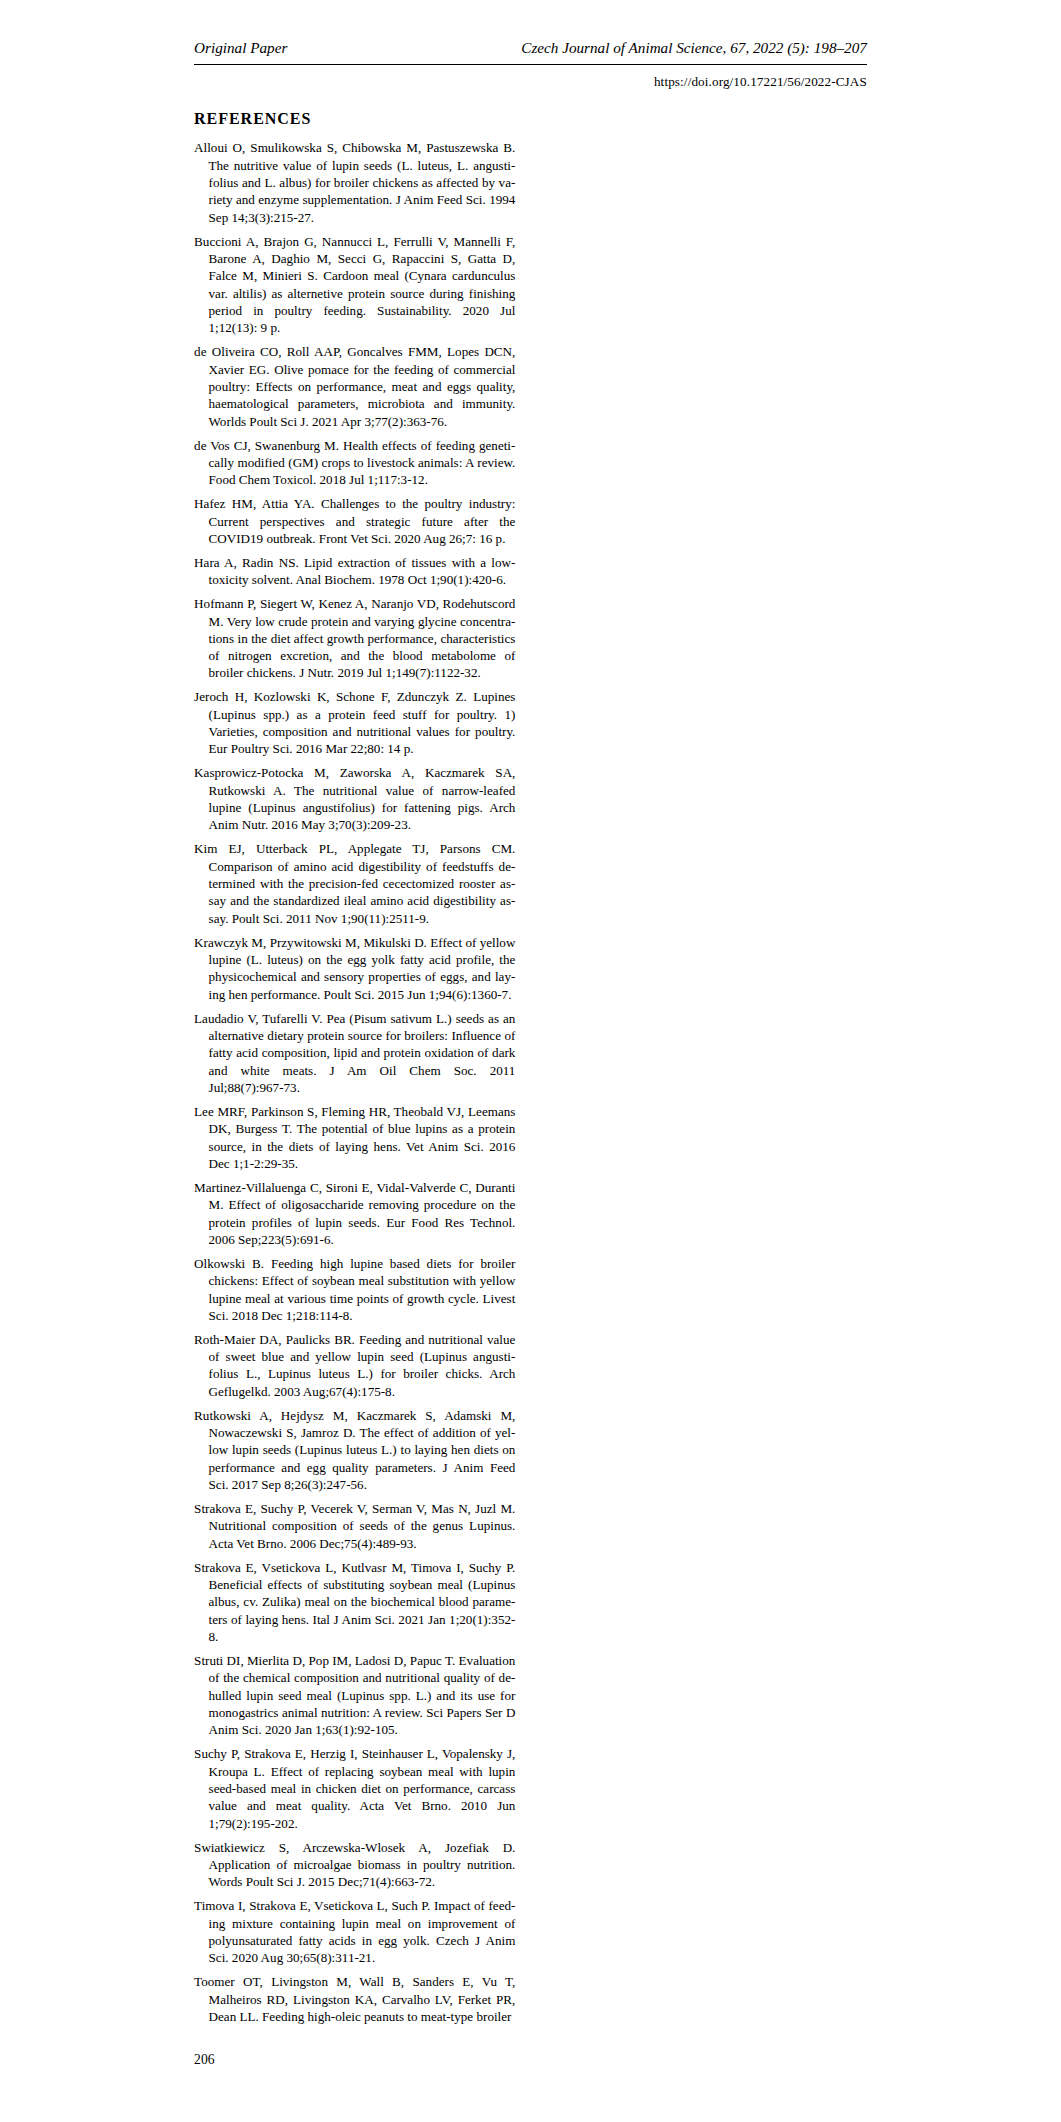Original Paper Czech Journal of Animal Science, 67, 2022 (5): 198–207
https://doi.org/10.17221/56/2022-CJAS
References
Alloui O, Smulikowska S, Chibowska M, Pastuszewska B. The nutritive value of lupin seeds (L. luteus, L. angustifolius and L. albus) for broiler chickens as affected by variety and enzyme supplementation. J Anim Feed Sci. 1994 Sep 14;3(3):215-27.
Buccioni A, Brajon G, Nannucci L, Ferrulli V, Mannelli F, Barone A, Daghio M, Secci G, Rapaccini S, Gatta D, Falce M, Minieri S. Cardoon meal (Cynara cardunculus var. altilis) as alternetive protein source during finishing period in poultry feeding. Sustainability. 2020 Jul 1;12(13): 9 p.
de Oliveira CO, Roll AAP, Goncalves FMM, Lopes DCN, Xavier EG. Olive pomace for the feeding of commercial poultry: Effects on performance, meat and eggs quality, haematological parameters, microbiota and immunity. Worlds Poult Sci J. 2021 Apr 3;77(2):363-76.
de Vos CJ, Swanenburg M. Health effects of feeding genetically modified (GM) crops to livestock animals: A review. Food Chem Toxicol. 2018 Jul 1;117:3-12.
Hafez HM, Attia YA. Challenges to the poultry industry: Current perspectives and strategic future after the COVID19 outbreak. Front Vet Sci. 2020 Aug 26;7: 16 p.
Hara A, Radin NS. Lipid extraction of tissues with a low-toxicity solvent. Anal Biochem. 1978 Oct 1;90(1):420-6.
Hofmann P, Siegert W, Kenez A, Naranjo VD, Rodehutscord M. Very low crude protein and varying glycine concentrations in the diet affect growth performance, characteristics of nitrogen excretion, and the blood metabolome of broiler chickens. J Nutr. 2019 Jul 1;149(7):1122-32.
Jeroch H, Kozlowski K, Schone F, Zdunczyk Z. Lupines (Lupinus spp.) as a protein feed stuff for poultry. 1) Varieties, composition and nutritional values for poultry. Eur Poultry Sci. 2016 Mar 22;80: 14 p.
Kasprowicz-Potocka M, Zaworska A, Kaczmarek SA, Rutkowski A. The nutritional value of narrow-leafed lupine (Lupinus angustifolius) for fattening pigs. Arch Anim Nutr. 2016 May 3;70(3):209-23.
Kim EJ, Utterback PL, Applegate TJ, Parsons CM. Comparison of amino acid digestibility of feedstuffs determined with the precision-fed cecectomized rooster assay and the standardized ileal amino acid digestibility assay. Poult Sci. 2011 Nov 1;90(11):2511-9.
Krawczyk M, Przywitowski M, Mikulski D. Effect of yellow lupine (L. luteus) on the egg yolk fatty acid profile, the physicochemical and sensory properties of eggs, and laying hen performance. Poult Sci. 2015 Jun 1;94(6):1360-7.
Laudadio V, Tufarelli V. Pea (Pisum sativum L.) seeds as an alternative dietary protein source for broilers: Influence of fatty acid composition, lipid and protein oxidation of dark and white meats. J Am Oil Chem Soc. 2011 Jul;88(7):967-73.
Lee MRF, Parkinson S, Fleming HR, Theobald VJ, Leemans DK, Burgess T. The potential of blue lupins as a protein source, in the diets of laying hens. Vet Anim Sci. 2016 Dec 1;1-2:29-35.
Martinez-Villaluenga C, Sironi E, Vidal-Valverde C, Duranti M. Effect of oligosaccharide removing procedure on the protein profiles of lupin seeds. Eur Food Res Technol. 2006 Sep;223(5):691-6.
Olkowski B. Feeding high lupine based diets for broiler chickens: Effect of soybean meal substitution with yellow lupine meal at various time points of growth cycle. Livest Sci. 2018 Dec 1;218:114-8.
Roth-Maier DA, Paulicks BR. Feeding and nutritional value of sweet blue and yellow lupin seed (Lupinus angustifolius L., Lupinus luteus L.) for broiler chicks. Arch Geflugelkd. 2003 Aug;67(4):175-8.
Rutkowski A, Hejdysz M, Kaczmarek S, Adamski M, Nowaczewski S, Jamroz D. The effect of addition of yellow lupin seeds (Lupinus luteus L.) to laying hen diets on performance and egg quality parameters. J Anim Feed Sci. 2017 Sep 8;26(3):247-56.
Strakova E, Suchy P, Vecerek V, Serman V, Mas N, Juzl M. Nutritional composition of seeds of the genus Lupinus. Acta Vet Brno. 2006 Dec;75(4):489-93.
Strakova E, Vsetickova L, Kutlvasr M, Timova I, Suchy P. Beneficial effects of substituting soybean meal (Lupinus albus, cv. Zulika) meal on the biochemical blood parameters of laying hens. Ital J Anim Sci. 2021 Jan 1;20(1):352-8.
Struti DI, Mierlita D, Pop IM, Ladosi D, Papuc T. Evaluation of the chemical composition and nutritional quality of dehulled lupin seed meal (Lupinus spp. L.) and its use for monogastrics animal nutrition: A review. Sci Papers Ser D Anim Sci. 2020 Jan 1;63(1):92-105.
Suchy P, Strakova E, Herzig I, Steinhauser L, Vopalensky J, Kroupa L. Effect of replacing soybean meal with lupin seed-based meal in chicken diet on performance, carcass value and meat quality. Acta Vet Brno. 2010 Jun 1;79(2):195-202.
Swiatkiewicz S, Arczewska-Wlosek A, Jozefiak D. Application of microalgae biomass in poultry nutrition. Words Poult Sci J. 2015 Dec;71(4):663-72.
Timova I, Strakova E, Vsetickova L, Such P. Impact of feeding mixture containing lupin meal on improvement of polyunsaturated fatty acids in egg yolk. Czech J Anim Sci. 2020 Aug 30;65(8):311-21.
Toomer OT, Livingston M, Wall B, Sanders E, Vu T, Malheiros RD, Livingston KA, Carvalho LV, Ferket PR, Dean LL. Feeding high-oleic peanuts to meat-type broiler
206